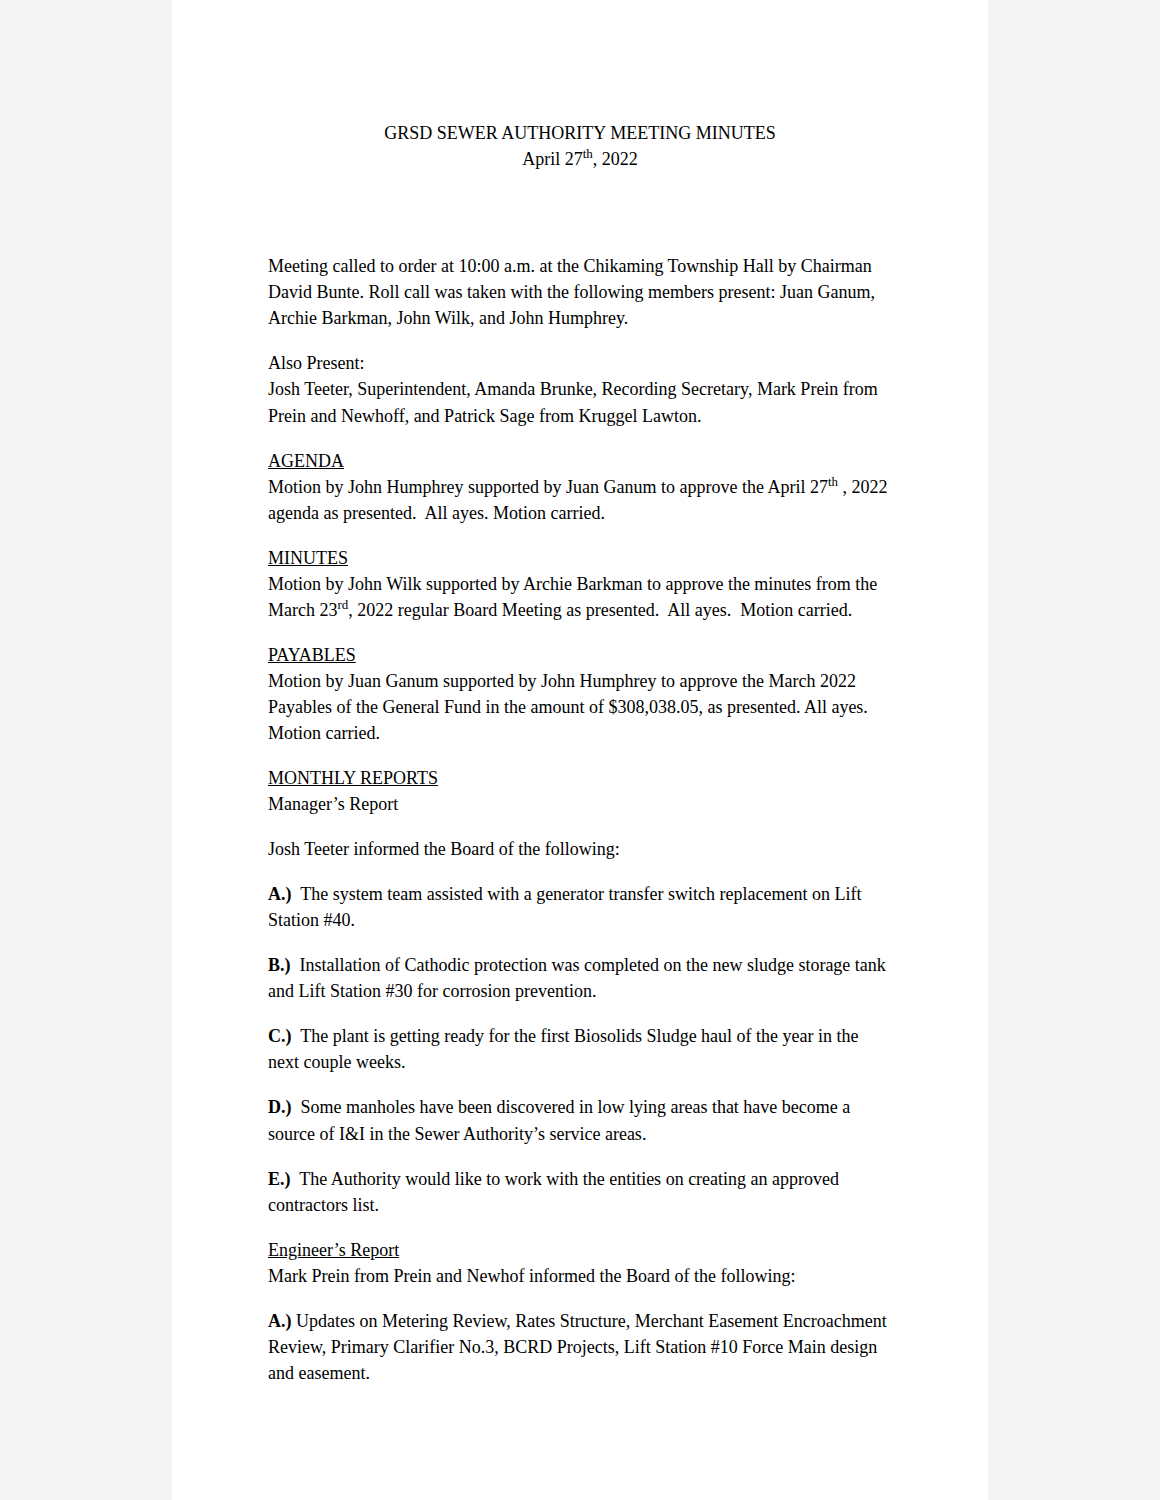GRSD SEWER AUTHORITY MEETING MINUTES April 27th, 2022
Meeting called to order at 10:00 a.m. at the Chikaming Township Hall by Chairman David Bunte. Roll call was taken with the following members present: Juan Ganum, Archie Barkman, John Wilk, and John Humphrey.
Also Present:
Josh Teeter, Superintendent, Amanda Brunke, Recording Secretary, Mark Prein from Prein and Newhoff, and Patrick Sage from Kruggel Lawton.
AGENDA
Motion by John Humphrey supported by Juan Ganum to approve the April 27th , 2022 agenda as presented. All ayes. Motion carried.
MINUTES
Motion by John Wilk supported by Archie Barkman to approve the minutes from the March 23rd, 2022 regular Board Meeting as presented. All ayes. Motion carried.
PAYABLES
Motion by Juan Ganum supported by John Humphrey to approve the March 2022 Payables of the General Fund in the amount of $308,038.05, as presented. All ayes. Motion carried.
MONTHLY REPORTS
Manager’s Report
Josh Teeter informed the Board of the following:
A.) The system team assisted with a generator transfer switch replacement on Lift Station #40.
B.) Installation of Cathodic protection was completed on the new sludge storage tank and Lift Station #30 for corrosion prevention.
C.) The plant is getting ready for the first Biosolids Sludge haul of the year in the next couple weeks.
D.) Some manholes have been discovered in low lying areas that have become a source of I&I in the Sewer Authority’s service areas.
E.) The Authority would like to work with the entities on creating an approved contractors list.
Engineer’s Report
Mark Prein from Prein and Newhof informed the Board of the following:
A.) Updates on Metering Review, Rates Structure, Merchant Easement Encroachment Review, Primary Clarifier No.3, BCRD Projects, Lift Station #10 Force Main design and easement.